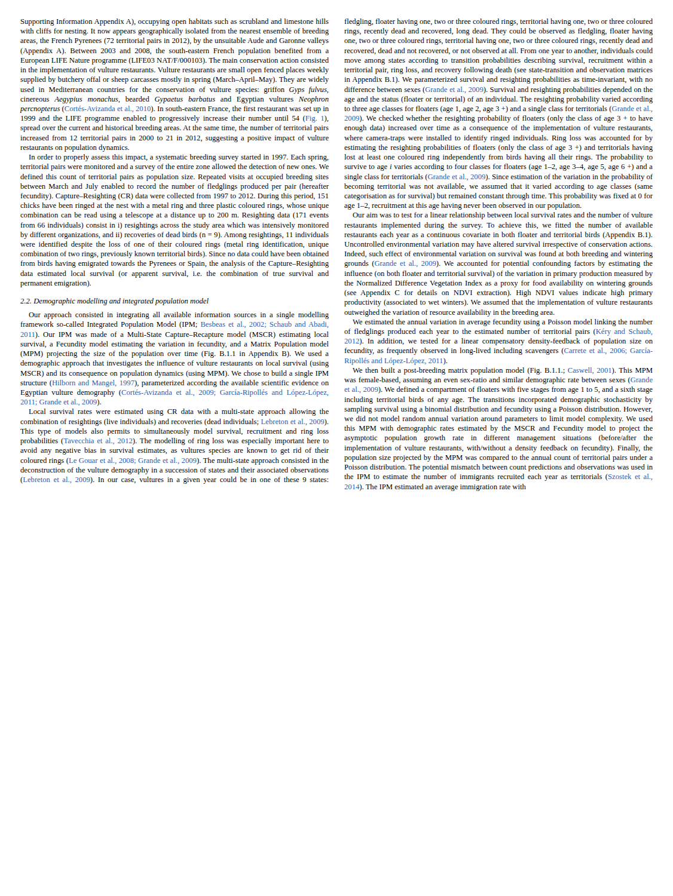Supporting Information Appendix A), occupying open habitats such as scrubland and limestone hills with cliffs for nesting. It now appears geographically isolated from the nearest ensemble of breeding areas, the French Pyrenees (72 territorial pairs in 2012), by the unsuitable Aude and Garonne valleys (Appendix A). Between 2003 and 2008, the south-eastern French population benefited from a European LIFE Nature programme (LIFE03 NAT/F/000103). The main conservation action consisted in the implementation of vulture restaurants. Vulture restaurants are small open fenced places weekly supplied by butchery offal or sheep carcasses mostly in spring (March–April–May). They are widely used in Mediterranean countries for the conservation of vulture species: griffon Gyps fulvus, cinereous Aegypius monachus, bearded Gypaetus barbatus and Egyptian vultures Neophron percnopterus (Cortés-Avizanda et al., 2010). In south-eastern France, the first restaurant was set up in 1999 and the LIFE programme enabled to progressively increase their number until 54 (Fig. 1), spread over the current and historical breeding areas. At the same time, the number of territorial pairs increased from 12 territorial pairs in 2000 to 21 in 2012, suggesting a positive impact of vulture restaurants on population dynamics.
In order to properly assess this impact, a systematic breeding survey started in 1997. Each spring, territorial pairs were monitored and a survey of the entire zone allowed the detection of new ones. We defined this count of territorial pairs as population size. Repeated visits at occupied breeding sites between March and July enabled to record the number of fledglings produced per pair (hereafter fecundity). Capture–Resighting (CR) data were collected from 1997 to 2012. During this period, 151 chicks have been ringed at the nest with a metal ring and three plastic coloured rings, whose unique combination can be read using a telescope at a distance up to 200 m. Resighting data (171 events from 66 individuals) consist in i) resightings across the study area which was intensively monitored by different organizations, and ii) recoveries of dead birds (n = 9). Among resightings, 11 individuals were identified despite the loss of one of their coloured rings (metal ring identification, unique combination of two rings, previously known territorial birds). Since no data could have been obtained from birds having emigrated towards the Pyrenees or Spain, the analysis of the Capture–Resighting data estimated local survival (or apparent survival, i.e. the combination of true survival and permanent emigration).
2.2. Demographic modelling and integrated population model
Our approach consisted in integrating all available information sources in a single modelling framework so-called Integrated Population Model (IPM; Besbeas et al., 2002; Schaub and Abadi, 2011). Our IPM was made of a Multi-State Capture–Recapture model (MSCR) estimating local survival, a Fecundity model estimating the variation in fecundity, and a Matrix Population model (MPM) projecting the size of the population over time (Fig. B.1.1 in Appendix B). We used a demographic approach that investigates the influence of vulture restaurants on local survival (using MSCR) and its consequence on population dynamics (using MPM). We chose to build a single IPM structure (Hilborn and Mangel, 1997), parameterized according the available scientific evidence on Egyptian vulture demography (Cortés-Avizanda et al., 2009; García-Ripollés and López-López, 2011; Grande et al., 2009).
Local survival rates were estimated using CR data with a multi-state approach allowing the combination of resightings (live individuals) and recoveries (dead individuals; Lebreton et al., 2009). This type of models also permits to simultaneously model survival, recruitment and ring loss probabilities (Tavecchia et al., 2012). The modelling of ring loss was especially important here to avoid any negative bias in survival estimates, as vultures species are known to get rid of their coloured rings (Le Gouar et al., 2008; Grande et al., 2009). The multi-state approach consisted in the deconstruction of the vulture demography in a succession of states and their associated observations (Lebreton et al., 2009). In our case, vultures in a given year could be in one of these 9 states: fledgling, floater having one, two or three coloured rings, territorial having one, two or three coloured rings, recently dead and recovered, long dead. They could be observed as fledgling, floater having one, two or three coloured rings, territorial having one, two or three coloured rings, recently dead and recovered, dead and not recovered, or not observed at all. From one year to another, individuals could move among states according to transition probabilities describing survival, recruitment within a territorial pair, ring loss, and recovery following death (see state-transition and observation matrices in Appendix B.1). We parameterized survival and resighting probabilities as time-invariant, with no difference between sexes (Grande et al., 2009). Survival and resighting probabilities depended on the age and the status (floater or territorial) of an individual. The resighting probability varied according to three age classes for floaters (age 1, age 2, age 3 +) and a single class for territorials (Grande et al., 2009). We checked whether the resighting probability of floaters (only the class of age 3 + to have enough data) increased over time as a consequence of the implementation of vulture restaurants, where camera-traps were installed to identify ringed individuals. Ring loss was accounted for by estimating the resighting probabilities of floaters (only the class of age 3 +) and territorials having lost at least one coloured ring independently from birds having all their rings. The probability to survive to age i varies according to four classes for floaters (age 1–2, age 3–4, age 5, age 6 +) and a single class for territorials (Grande et al., 2009). Since estimation of the variation in the probability of becoming territorial was not available, we assumed that it varied according to age classes (same categorisation as for survival) but remained constant through time. This probability was fixed at 0 for age 1–2, recruitment at this age having never been observed in our population.
Our aim was to test for a linear relationship between local survival rates and the number of vulture restaurants implemented during the survey. To achieve this, we fitted the number of available restaurants each year as a continuous covariate in both floater and territorial birds (Appendix B.1). Uncontrolled environmental variation may have altered survival irrespective of conservation actions. Indeed, such effect of environmental variation on survival was found at both breeding and wintering grounds (Grande et al., 2009). We accounted for potential confounding factors by estimating the influence (on both floater and territorial survival) of the variation in primary production measured by the Normalized Difference Vegetation Index as a proxy for food availability on wintering grounds (see Appendix C for details on NDVI extraction). High NDVI values indicate high primary productivity (associated to wet winters). We assumed that the implementation of vulture restaurants outweighed the variation of resource availability in the breeding area.
We estimated the annual variation in average fecundity using a Poisson model linking the number of fledglings produced each year to the estimated number of territorial pairs (Kéry and Schaub, 2012). In addition, we tested for a linear compensatory density-feedback of population size on fecundity, as frequently observed in long-lived including scavengers (Carrete et al., 2006; García-Ripollés and López-López, 2011).
We then built a post-breeding matrix population model (Fig. B.1.1.; Caswell, 2001). This MPM was female-based, assuming an even sex-ratio and similar demographic rate between sexes (Grande et al., 2009). We defined a compartment of floaters with five stages from age 1 to 5, and a sixth stage including territorial birds of any age. The transitions incorporated demographic stochasticity by sampling survival using a binomial distribution and fecundity using a Poisson distribution. However, we did not model random annual variation around parameters to limit model complexity. We used this MPM with demographic rates estimated by the MSCR and Fecundity model to project the asymptotic population growth rate in different management situations (before/after the implementation of vulture restaurants, with/without a density feedback on fecundity). Finally, the population size projected by the MPM was compared to the annual count of territorial pairs under a Poisson distribution. The potential mismatch between count predictions and observations was used in the IPM to estimate the number of immigrants recruited each year as territorials (Szostek et al., 2014). The IPM estimated an average immigration rate with